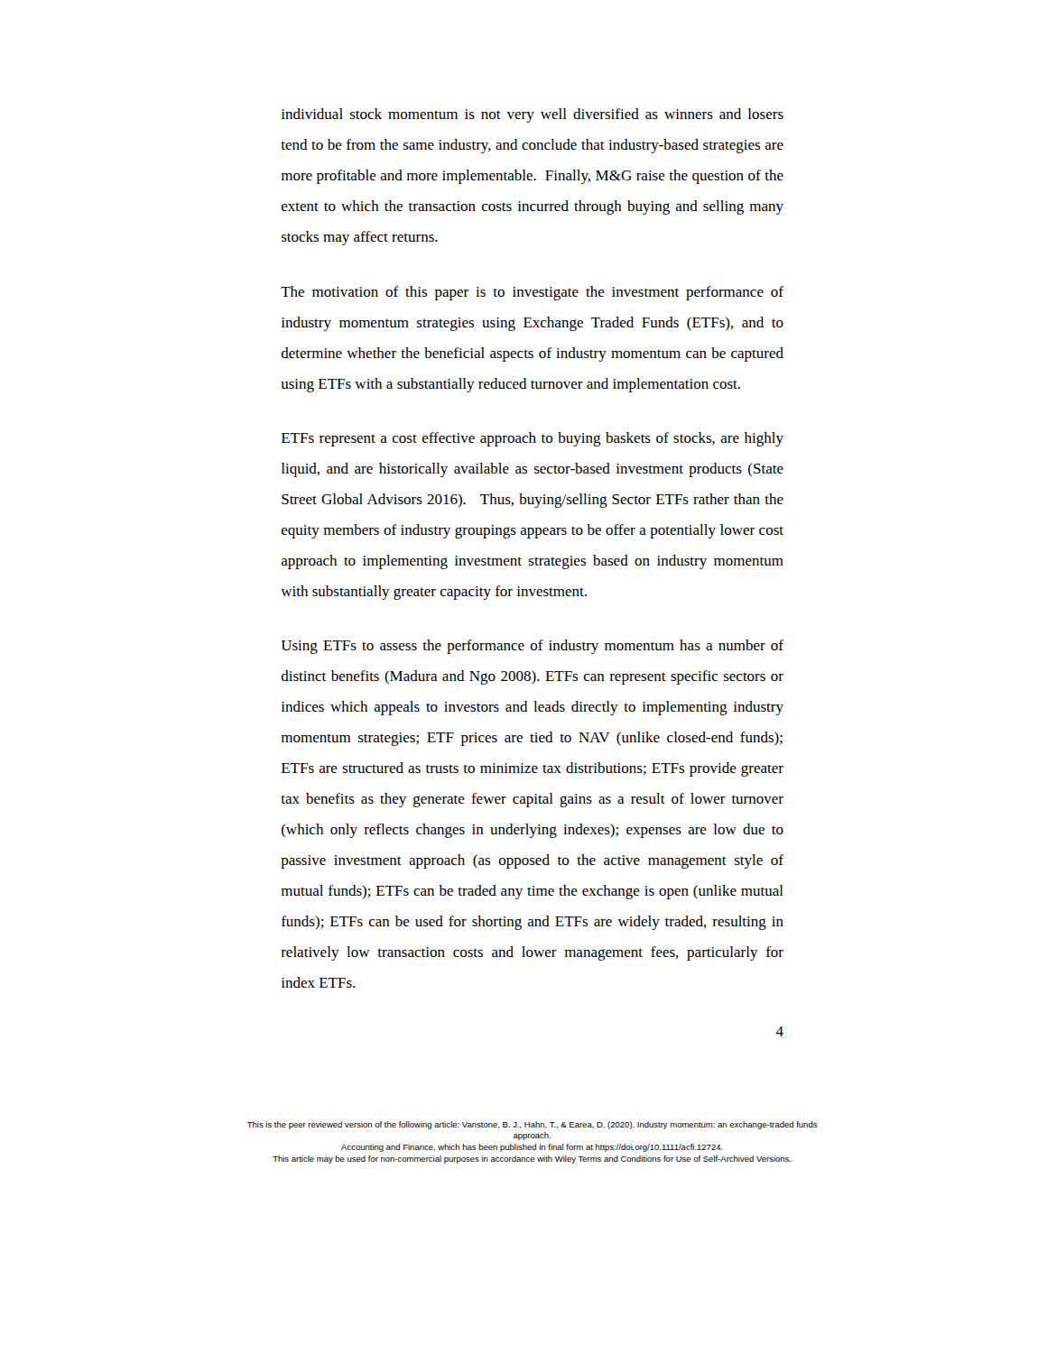individual stock momentum is not very well diversified as winners and losers tend to be from the same industry, and conclude that industry-based strategies are more profitable and more implementable. Finally, M&G raise the question of the extent to which the transaction costs incurred through buying and selling many stocks may affect returns.
The motivation of this paper is to investigate the investment performance of industry momentum strategies using Exchange Traded Funds (ETFs), and to determine whether the beneficial aspects of industry momentum can be captured using ETFs with a substantially reduced turnover and implementation cost.
ETFs represent a cost effective approach to buying baskets of stocks, are highly liquid, and are historically available as sector-based investment products (State Street Global Advisors 2016). Thus, buying/selling Sector ETFs rather than the equity members of industry groupings appears to be offer a potentially lower cost approach to implementing investment strategies based on industry momentum with substantially greater capacity for investment.
Using ETFs to assess the performance of industry momentum has a number of distinct benefits (Madura and Ngo 2008). ETFs can represent specific sectors or indices which appeals to investors and leads directly to implementing industry momentum strategies; ETF prices are tied to NAV (unlike closed-end funds); ETFs are structured as trusts to minimize tax distributions; ETFs provide greater tax benefits as they generate fewer capital gains as a result of lower turnover (which only reflects changes in underlying indexes); expenses are low due to passive investment approach (as opposed to the active management style of mutual funds); ETFs can be traded any time the exchange is open (unlike mutual funds); ETFs can be used for shorting and ETFs are widely traded, resulting in relatively low transaction costs and lower management fees, particularly for index ETFs.
4
This is the peer reviewed version of the following article: Vanstone, B. J., Hahn, T., & Earea, D. (2020). Industry momentum: an exchange-traded funds approach.
Accounting and Finance, which has been published in final form at https://doi.org/10.1111/acfi.12724.
This article may be used for non-commercial purposes in accordance with Wiley Terms and Conditions for Use of Self-Archived Versions.